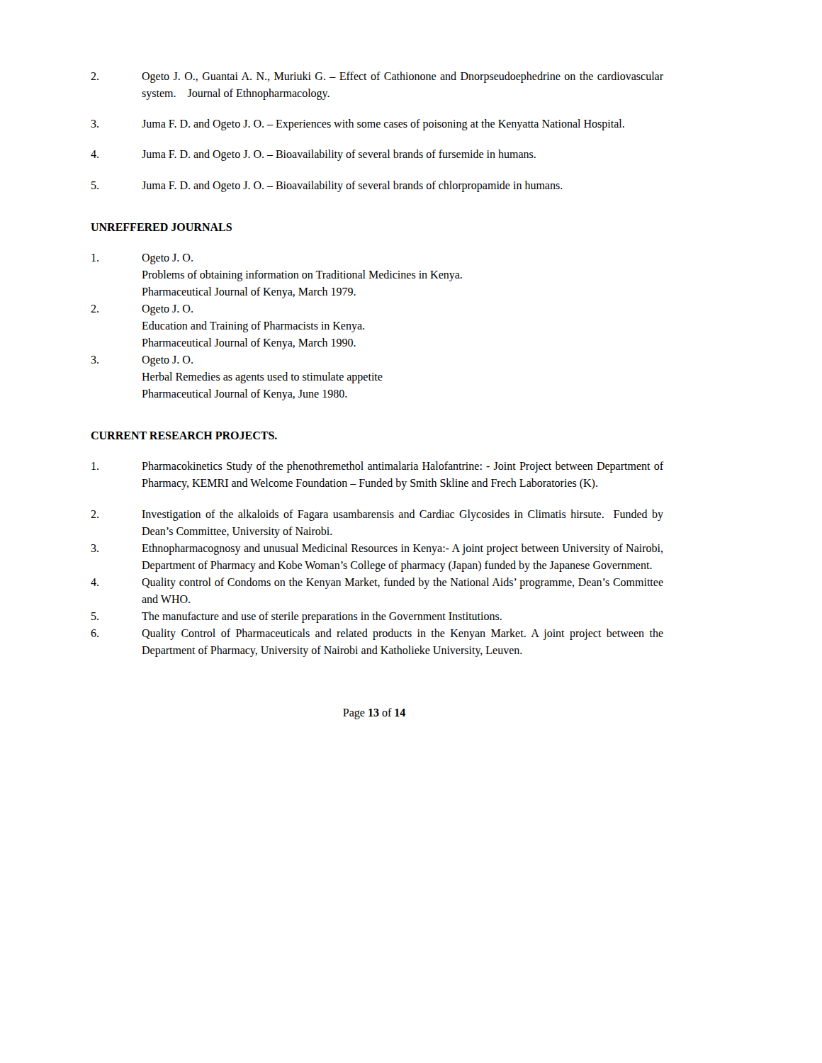2. Ogeto J. O., Guantai A. N., Muriuki G. – Effect of Cathionone and Dnorpseudoephedrine on the cardiovascular system. Journal of Ethnopharmacology.
3. Juma F. D. and Ogeto J. O. – Experiences with some cases of poisoning at the Kenyatta National Hospital.
4. Juma F. D. and Ogeto J. O. – Bioavailability of several brands of fursemide in humans.
5. Juma F. D. and Ogeto J. O. – Bioavailability of several brands of chlorpropamide in humans.
UNREFFERED JOURNALS
1. Ogeto J. O.
Problems of obtaining information on Traditional Medicines in Kenya.
Pharmaceutical Journal of Kenya, March 1979.
2. Ogeto J. O.
Education and Training of Pharmacists in Kenya.
Pharmaceutical Journal of Kenya, March 1990.
3. Ogeto J. O.
Herbal Remedies as agents used to stimulate appetite
Pharmaceutical Journal of Kenya, June 1980.
CURRENT RESEARCH PROJECTS.
1. Pharmacokinetics Study of the phenothremethol antimalaria Halofantrine: - Joint Project between Department of Pharmacy, KEMRI and Welcome Foundation – Funded by Smith Skline and Frech Laboratories (K).
2. Investigation of the alkaloids of Fagara usambarensis and Cardiac Glycosides in Climatis hirsute. Funded by Dean’s Committee, University of Nairobi.
3. Ethnopharmacognosy and unusual Medicinal Resources in Kenya:- A joint project between University of Nairobi, Department of Pharmacy and Kobe Woman’s College of pharmacy (Japan) funded by the Japanese Government.
4. Quality control of Condoms on the Kenyan Market, funded by the National Aids’ programme, Dean’s Committee and WHO.
5. The manufacture and use of sterile preparations in the Government Institutions.
6. Quality Control of Pharmaceuticals and related products in the Kenyan Market. A joint project between the Department of Pharmacy, University of Nairobi and Katholieke University, Leuven.
Page 13 of 14